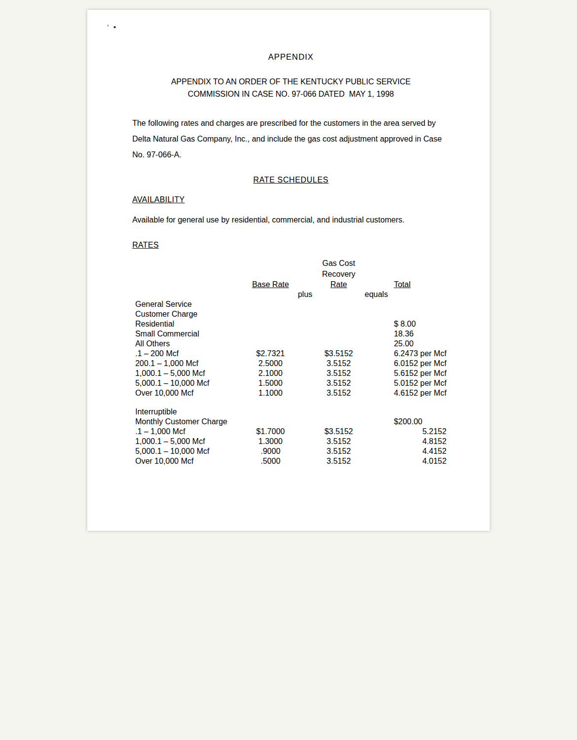‘ •
APPENDIX
APPENDIX TO AN ORDER OF THE KENTUCKY PUBLIC SERVICE
COMMISSION IN CASE NO. 97-066 DATED MAY 1, 1998
The following rates and charges are prescribed for the customers in the area served by Delta Natural Gas Company, Inc., and include the gas cost adjustment approved in Case No. 97-066-A.
RATE SCHEDULES
AVAILABILITY
Available for general use by residential, commercial, and industrial customers.
RATES
| | | | Gas Cost Recovery | | |
| | Base Rate | | Rate | | Total |
| | | plus | | equals | |
| General Service | | | | | |
| Customer Charge | | | | | |
| Residential | | | | | $ 8.00 |
| Small Commercial | | | | | 18.36 |
| All Others | | | | | 25.00 |
| .1 – 200 Mcf | $2.7321 | | $3.5152 | | 6.2473 per Mcf |
| 200.1 – 1,000 Mcf | 2.5000 | | 3.5152 | | 6.0152 per Mcf |
| 1,000.1 – 5,000 Mcf | 2.1000 | | 3.5152 | | 5.6152 per Mcf |
| 5,000.1 – 10,000 Mcf | 1.5000 | | 3.5152 | | 5.0152 per Mcf |
| Over 10,000 Mcf | 1.1000 | | 3.5152 | | 4.6152 per Mcf |
| Interruptible | | | | | |
| Monthly Customer Charge | | | | | $200.00 |
| .1 – 1,000 Mcf | $1.7000 | | $3.5152 | | 5.2152 |
| 1,000.1 – 5,000 Mcf | 1.3000 | | 3.5152 | | 4.8152 |
| 5,000.1 – 10,000 Mcf | .9000 | | 3.5152 | | 4.4152 |
| Over 10,000 Mcf | .5000 | | 3.5152 | | 4.0152 |